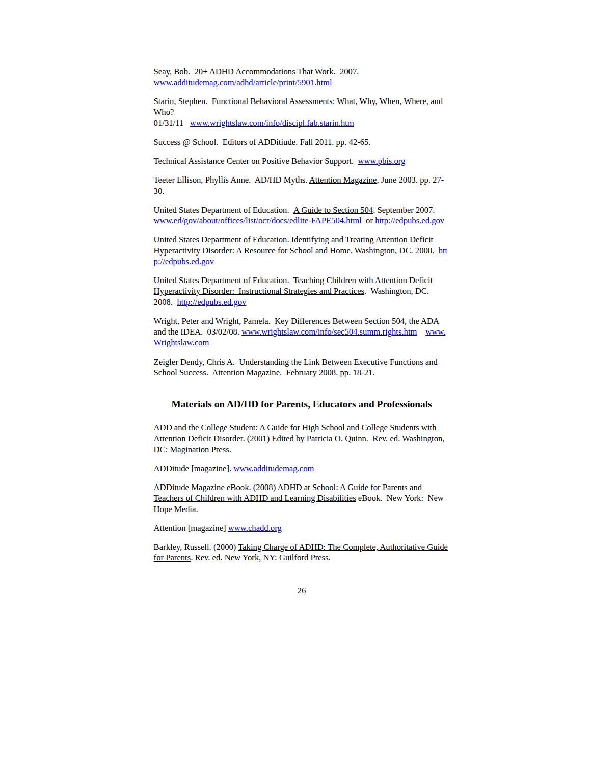Seay, Bob. 20+ ADHD Accommodations That Work. 2007.
www.additudemag.com/adhd/article/print/5901.html
Starin, Stephen. Functional Behavioral Assessments: What, Why, When, Where, and Who?
01/31/11 www.wrightslaw.com/info/discipl.fab.starin.htm
Success @ School. Editors of ADDitiude. Fall 2011. pp. 42-65.
Technical Assistance Center on Positive Behavior Support. www.pbis.org
Teeter Ellison, Phyllis Anne. AD/HD Myths. Attention Magazine, June 2003. pp. 27-30.
United States Department of Education. A Guide to Section 504. September 2007.
www.ed/gov/about/offices/list/ocr/docs/edlite-FAPE504.html or http://edpubs.ed.gov
United States Department of Education. Identifying and Treating Attention Deficit Hyperactivity Disorder: A Resource for School and Home. Washington, DC. 2008. http://edpubs.ed.gov
United States Department of Education. Teaching Children with Attention Deficit Hyperactivity Disorder: Instructional Strategies and Practices. Washington, DC. 2008. http://edpubs.ed.gov
Wright, Peter and Wright, Pamela. Key Differences Between Section 504, the ADA and the IDEA. 03/02/08. www.wrightslaw.com/info/sec504.summ.rights.htm www.Wrightslaw.com
Zeigler Dendy, Chris A. Understanding the Link Between Executive Functions and School Success. Attention Magazine. February 2008. pp. 18-21.
Materials on AD/HD for Parents, Educators and Professionals
ADD and the College Student: A Guide for High School and College Students with Attention Deficit Disorder. (2001) Edited by Patricia O. Quinn. Rev. ed. Washington, DC: Magination Press.
ADDitude [magazine]. www.additudemag.com
ADDitude Magazine eBook. (2008) ADHD at School: A Guide for Parents and Teachers of Children with ADHD and Learning Disabilities eBook. New York: New Hope Media.
Attention [magazine] www.chadd.org
Barkley, Russell. (2000) Taking Charge of ADHD: The Complete, Authoritative Guide for Parents. Rev. ed. New York, NY: Guilford Press.
26